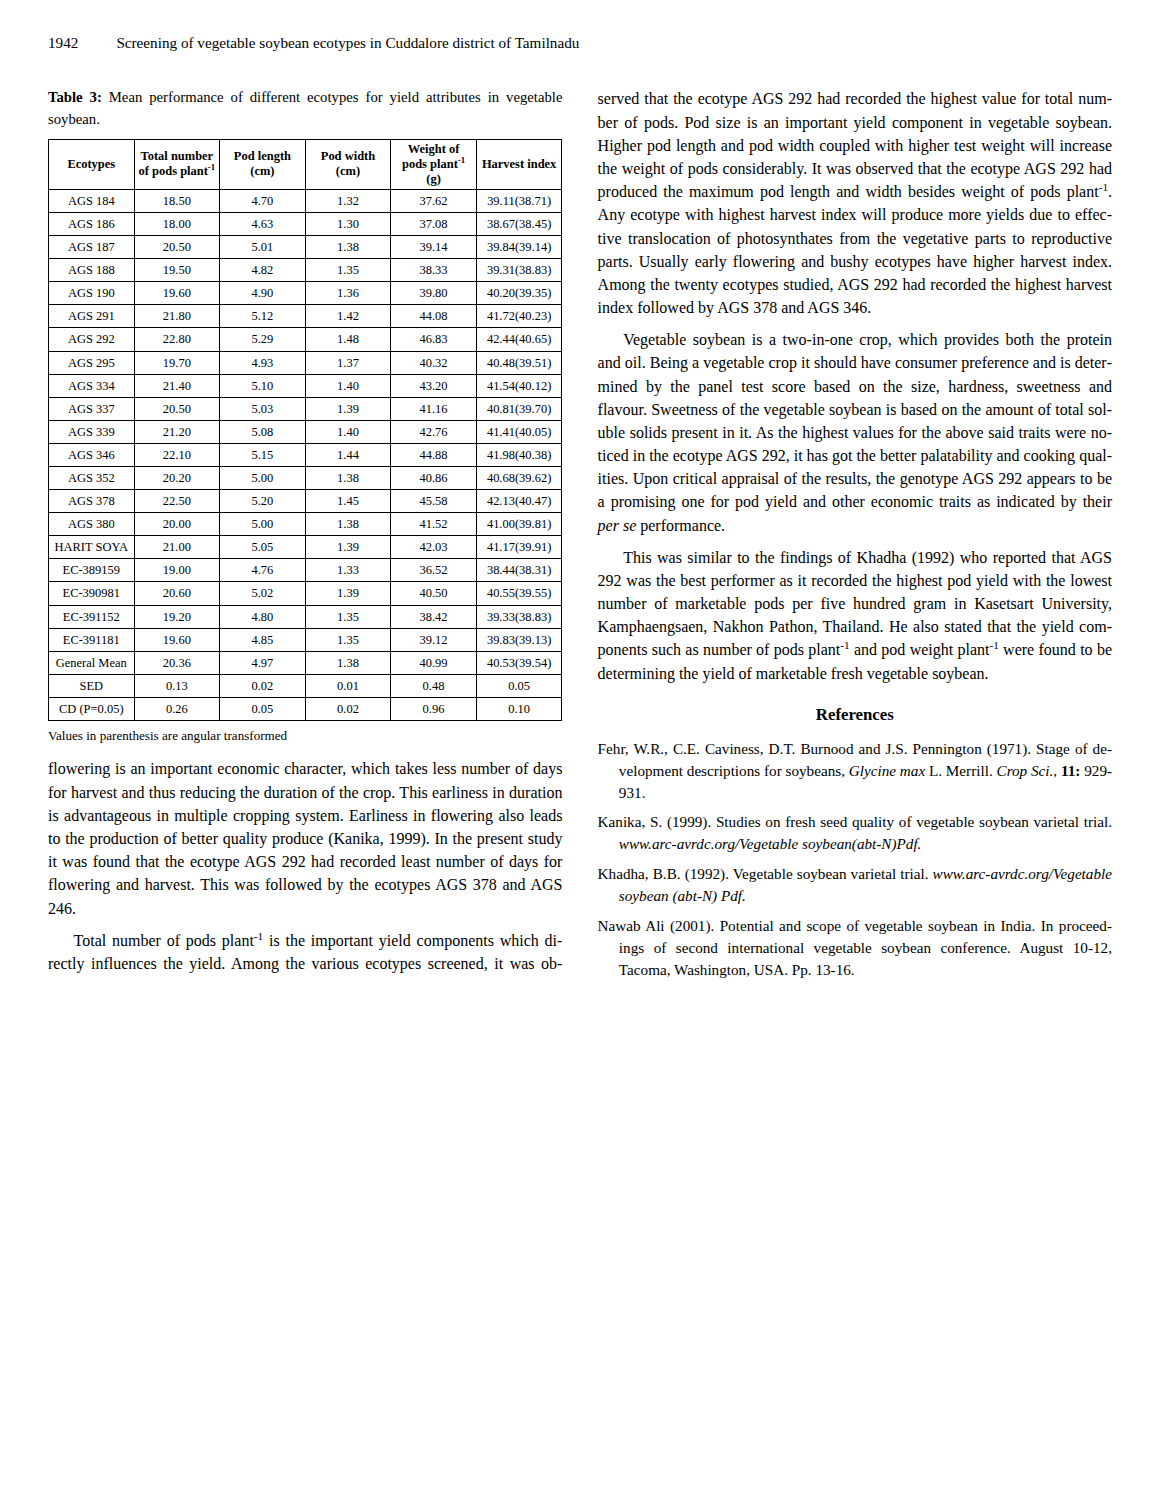1942 Screening of vegetable soybean ecotypes in Cuddalore district of Tamilnadu
Table 3: Mean performance of different ecotypes for yield attributes in vegetable soybean.
| Ecotypes | Total number of pods plant -1 | Pod length (cm) | Pod width (cm) | Weight of pods plant -1 (g) | Harvest index |
| --- | --- | --- | --- | --- | --- |
| AGS 184 | 18.50 | 4.70 | 1.32 | 37.62 | 39.11(38.71) |
| AGS 186 | 18.00 | 4.63 | 1.30 | 37.08 | 38.67(38.45) |
| AGS 187 | 20.50 | 5.01 | 1.38 | 39.14 | 39.84(39.14) |
| AGS 188 | 19.50 | 4.82 | 1.35 | 38.33 | 39.31(38.83) |
| AGS 190 | 19.60 | 4.90 | 1.36 | 39.80 | 40.20(39.35) |
| AGS 291 | 21.80 | 5.12 | 1.42 | 44.08 | 41.72(40.23) |
| AGS 292 | 22.80 | 5.29 | 1.48 | 46.83 | 42.44(40.65) |
| AGS 295 | 19.70 | 4.93 | 1.37 | 40.32 | 40.48(39.51) |
| AGS 334 | 21.40 | 5.10 | 1.40 | 43.20 | 41.54(40.12) |
| AGS 337 | 20.50 | 5.03 | 1.39 | 41.16 | 40.81(39.70) |
| AGS 339 | 21.20 | 5.08 | 1.40 | 42.76 | 41.41(40.05) |
| AGS 346 | 22.10 | 5.15 | 1.44 | 44.88 | 41.98(40.38) |
| AGS 352 | 20.20 | 5.00 | 1.38 | 40.86 | 40.68(39.62) |
| AGS 378 | 22.50 | 5.20 | 1.45 | 45.58 | 42.13(40.47) |
| AGS 380 | 20.00 | 5.00 | 1.38 | 41.52 | 41.00(39.81) |
| HARIT SOYA | 21.00 | 5.05 | 1.39 | 42.03 | 41.17(39.91) |
| EC-389159 | 19.00 | 4.76 | 1.33 | 36.52 | 38.44(38.31) |
| EC-390981 | 20.60 | 5.02 | 1.39 | 40.50 | 40.55(39.55) |
| EC-391152 | 19.20 | 4.80 | 1.35 | 38.42 | 39.33(38.83) |
| EC-391181 | 19.60 | 4.85 | 1.35 | 39.12 | 39.83(39.13) |
| General Mean | 20.36 | 4.97 | 1.38 | 40.99 | 40.53(39.54) |
| SED | 0.13 | 0.02 | 0.01 | 0.48 | 0.05 |
| CD (P=0.05) | 0.26 | 0.05 | 0.02 | 0.96 | 0.10 |
Values in parenthesis are angular transformed
flowering is an important economic character, which takes less number of days for harvest and thus reducing the duration of the crop. This earliness in duration is advantageous in multiple cropping system. Earliness in flowering also leads to the production of better quality produce (Kanika, 1999). In the present study it was found that the ecotype AGS 292 had recorded least number of days for flowering and harvest. This was followed by the ecotypes AGS 378 and AGS 246.
Total number of pods plant-1 is the important yield components which directly influences the yield. Among the various ecotypes screened, it was observed that the ecotype AGS 292 had recorded the highest value for total number of pods. Pod size is an important yield component in vegetable soybean. Higher pod length and pod width coupled with higher test weight will increase the weight of pods considerably. It was observed that the ecotype AGS 292 had produced the maximum pod length and width besides weight of pods plant-1. Any ecotype with highest harvest index will produce more yields due to effective translocation of photosynthates from the vegetative parts to reproductive parts. Usually early flowering and bushy ecotypes have higher harvest index. Among the twenty ecotypes studied, AGS 292 had recorded the highest harvest index followed by AGS 378 and AGS 346.
Vegetable soybean is a two-in-one crop, which provides both the protein and oil. Being a vegetable crop it should have consumer preference and is determined by the panel test score based on the size, hardness, sweetness and flavour. Sweetness of the vegetable soybean is based on the amount of total soluble solids present in it. As the highest values for the above said traits were noticed in the ecotype AGS 292, it has got the better palatability and cooking qualities. Upon critical appraisal of the results, the genotype AGS 292 appears to be a promising one for pod yield and other economic traits as indicated by their per se performance.
This was similar to the findings of Khadha (1992) who reported that AGS 292 was the best performer as it recorded the highest pod yield with the lowest number of marketable pods per five hundred gram in Kasetsart University, Kamphaengsaen, Nakhon Pathon, Thailand. He also stated that the yield components such as number of pods plant-1 and pod weight plant-1 were found to be determining the yield of marketable fresh vegetable soybean.
References
Fehr, W.R., C.E. Caviness, D.T. Burnood and J.S. Pennington (1971). Stage of development descriptions for soybeans, Glycine max L. Merrill. Crop Sci., 11: 929-931.
Kanika, S. (1999). Studies on fresh seed quality of vegetable soybean varietal trial. www.arc-avrdc.org/Vegetable soybean(abt-N)Pdf.
Khadha, B.B. (1992). Vegetable soybean varietal trial. www.arc-avrdc.org/Vegetable soybean (abt-N) Pdf.
Nawab Ali (2001). Potential and scope of vegetable soybean in India. In proceedings of second international vegetable soybean conference. August 10-12, Tacoma, Washington, USA. Pp. 13-16.